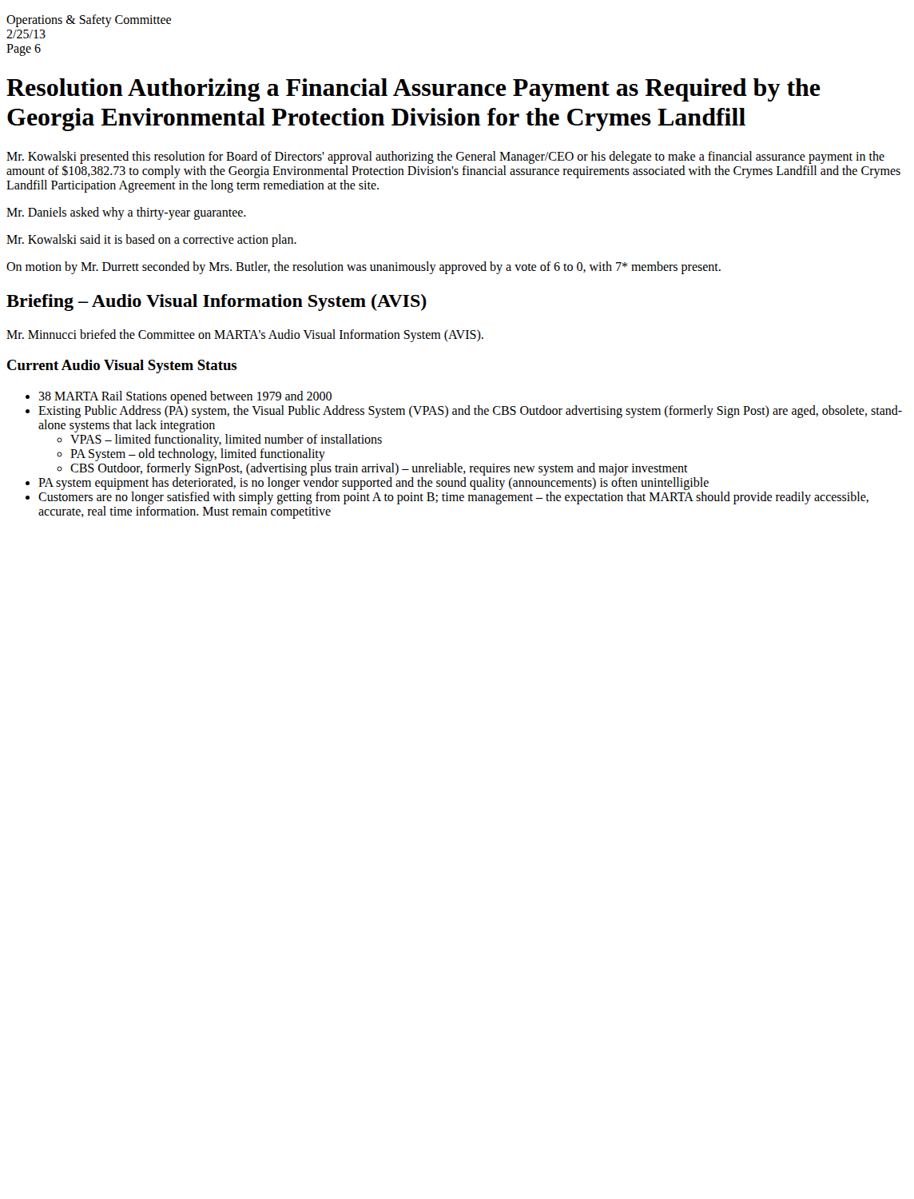Operations & Safety Committee
2/25/13
Page 6
Resolution Authorizing a Financial Assurance Payment as Required by the Georgia Environmental Protection Division for the Crymes Landfill
Mr. Kowalski presented this resolution for Board of Directors' approval authorizing the General Manager/CEO or his delegate to make a financial assurance payment in the amount of $108,382.73 to comply with the Georgia Environmental Protection Division's financial assurance requirements associated with the Crymes Landfill and the Crymes Landfill Participation Agreement in the long term remediation at the site.
Mr. Daniels asked why a thirty-year guarantee.
Mr. Kowalski said it is based on a corrective action plan.
On motion by Mr. Durrett seconded by Mrs. Butler, the resolution was unanimously approved by a vote of 6 to 0, with 7* members present.
Briefing – Audio Visual Information System (AVIS)
Mr. Minnucci briefed the Committee on MARTA's Audio Visual Information System (AVIS).
Current Audio Visual System Status
38 MARTA Rail Stations opened between 1979 and 2000
Existing Public Address (PA) system, the Visual Public Address System (VPAS) and the CBS Outdoor advertising system (formerly Sign Post) are aged, obsolete, stand-alone systems that lack integration
VPAS – limited functionality, limited number of installations
PA System – old technology, limited functionality
CBS Outdoor, formerly SignPost, (advertising plus train arrival) – unreliable, requires new system and major investment
PA system equipment has deteriorated, is no longer vendor supported and the sound quality (announcements) is often unintelligible
Customers are no longer satisfied with simply getting from point A to point B; time management – the expectation that MARTA should provide readily accessible, accurate, real time information. Must remain competitive